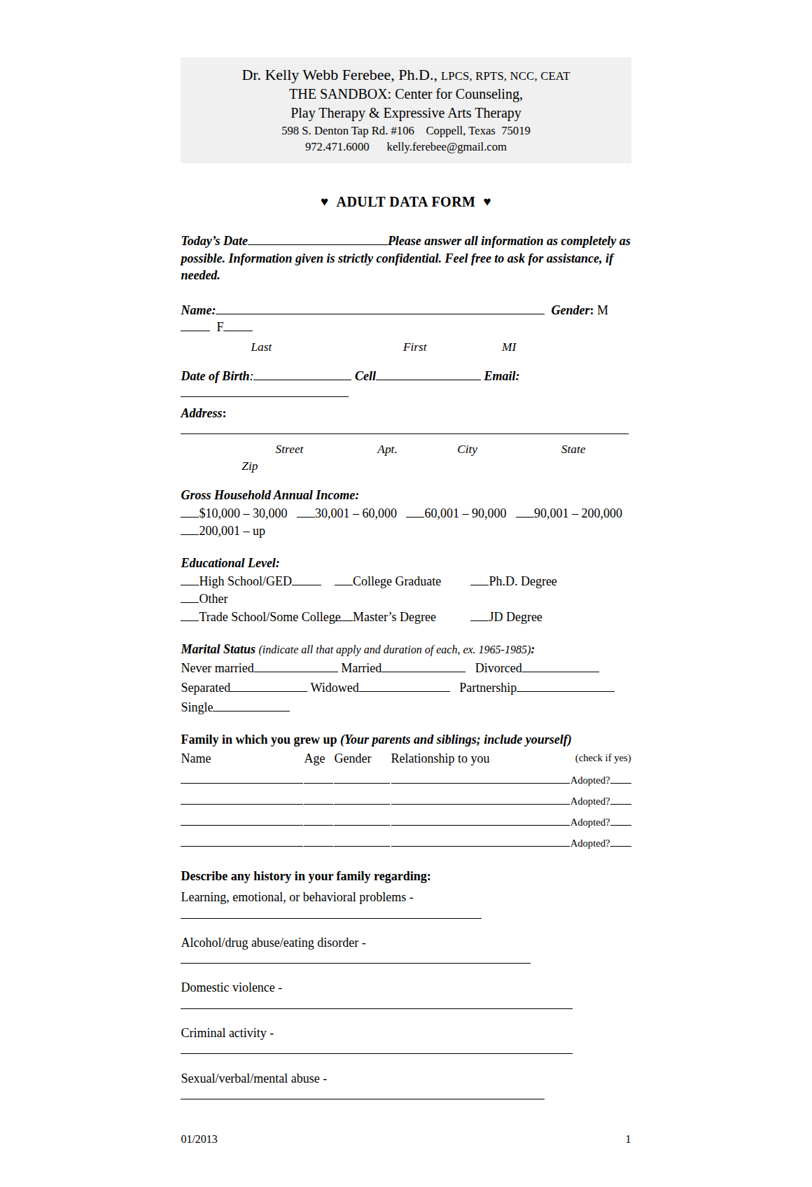Dr. Kelly Webb Ferebee, Ph.D., LPCS, RPTS, NCC, CEAT
THE SANDBOX: Center for Counseling,
Play Therapy & Expressive Arts Therapy
598 S. Denton Tap Rd. #106 Coppell, Texas 75019
972.471.6000 kelly.ferebee@gmail.com
♥ ADULT DATA FORM ♥
Today’s Date Please answer all information as completely as possible. Information given is strictly confidential. Feel free to ask for assistance, if needed.
Name: Gender: M F
Last First MI
Date of Birth: Cell Email:
Address:
Street Apt. City State Zip
Gross Household Annual Income:
$10,000 – 30,000 30,001 – 60,000 60,001 – 90,000 90,001 – 200,000 200,001 – up
Educational Level:
High School/GED College Graduate Ph.D. Degree Other
Trade School/Some College Master’s Degree JD Degree
Marital Status (indicate all that apply and duration of each, ex. 1965-1985):
Never married Married Divorced
Separated Widowed Partnership
Single
Family in which you grew up (Your parents and siblings; include yourself)
| Name | Age | Gender | Relationship to you | (check if yes) |
| --- | --- | --- | --- | --- |
| | | | | Adopted? |
| | | | | Adopted? |
| | | | | Adopted? |
| | | | | Adopted? |
Describe any history in your family regarding:
Learning, emotional, or behavioral problems -
Alcohol/drug abuse/eating disorder -
Domestic violence -
Criminal activity -
Sexual/verbal/mental abuse -
01/2013 1